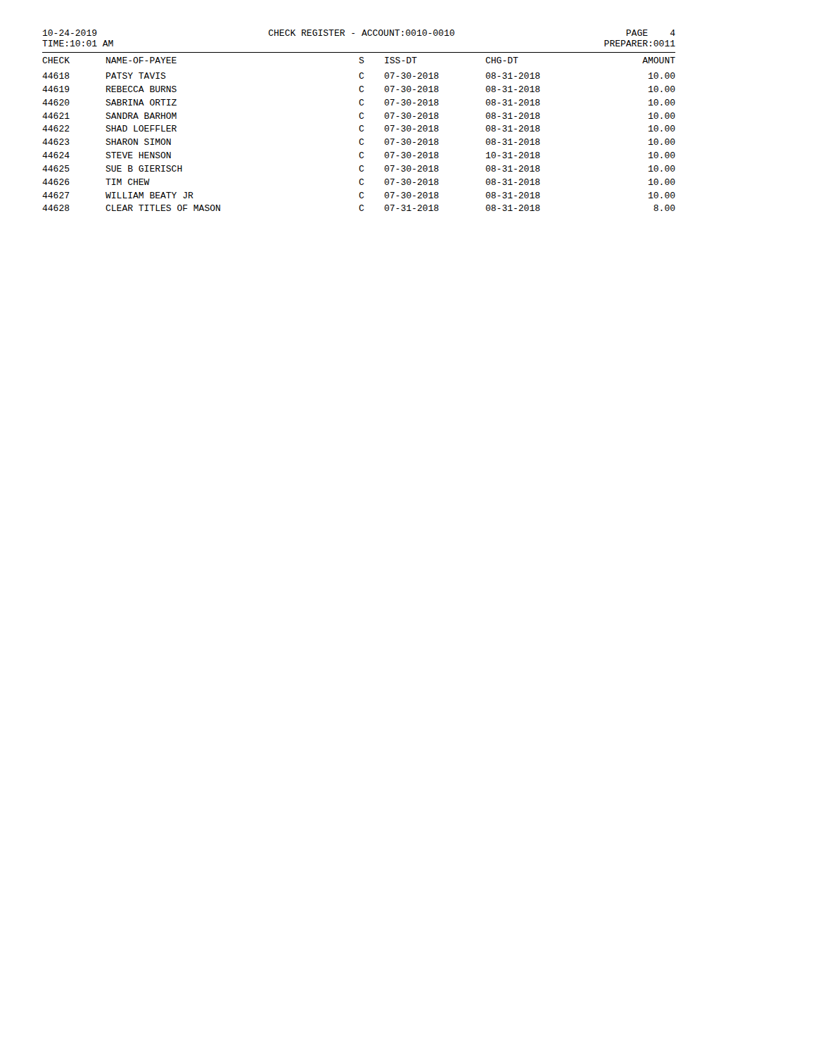10-24-2019 CHECK REGISTER - ACCOUNT:0010-0010 PAGE 4
TIME:10:01 AM PREPARER:0011
| CHECK | NAME-OF-PAYEE | S | ISS-DT | CHG-DT | AMOUNT |
| --- | --- | --- | --- | --- | --- |
| 44618 | PATSY TAVIS | C | 07-30-2018 | 08-31-2018 | 10.00 |
| 44619 | REBECCA BURNS | C | 07-30-2018 | 08-31-2018 | 10.00 |
| 44620 | SABRINA ORTIZ | C | 07-30-2018 | 08-31-2018 | 10.00 |
| 44621 | SANDRA BARHOM | C | 07-30-2018 | 08-31-2018 | 10.00 |
| 44622 | SHAD LOEFFLER | C | 07-30-2018 | 08-31-2018 | 10.00 |
| 44623 | SHARON SIMON | C | 07-30-2018 | 08-31-2018 | 10.00 |
| 44624 | STEVE HENSON | C | 07-30-2018 | 10-31-2018 | 10.00 |
| 44625 | SUE B GIERISCH | C | 07-30-2018 | 08-31-2018 | 10.00 |
| 44626 | TIM CHEW | C | 07-30-2018 | 08-31-2018 | 10.00 |
| 44627 | WILLIAM BEATY JR | C | 07-30-2018 | 08-31-2018 | 10.00 |
| 44628 | CLEAR TITLES OF MASON | C | 07-31-2018 | 08-31-2018 | 8.00 |